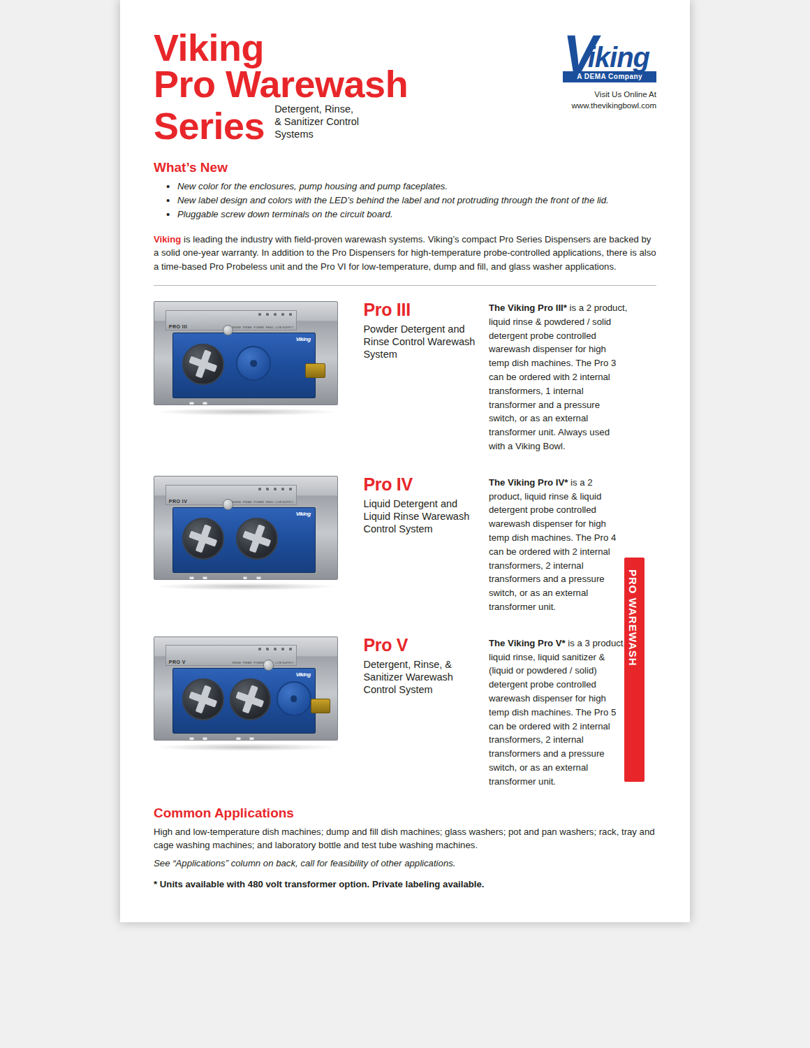Viking
Pro Warewash
Series
Detergent, Rinse,
& Sanitizer Control
Systems
Viking
A DEMA Company
Visit Us Online At
www.thevikingbowl.com
What’s New
New color for the enclosures, pump housing and pump faceplates.
New label design and colors with the LED’s behind the label and not protruding through the front of the lid.
Pluggable screw down terminals on the circuit board.
Viking is leading the industry with field-proven warewash systems. Viking’s compact Pro Series Dispensers are backed by a solid one-year warranty. In addition to the Pro Dispensers for high-temperature probe-controlled applications, there is also a time-based Pro Probeless unit and the Pro VI for low-temperature, dump and fill, and glass washer applications.
PRO WAREWASH
RINSE PRIME POWER FEED LOW SUPPLY
PRO III
Viking
Pro III
Powder Detergent and Rinse Control Warewash System
The Viking Pro III* is a 2 product, liquid rinse & powdered / solid detergent probe controlled warewash dispenser for high temp dish machines. The Pro 3 can be ordered with 2 internal transformers, 1 internal transformer and a pressure switch, or as an external transformer unit. Always used with a Viking Bowl.
RINSE PRIME POWER FEED LOW SUPPLY
PRO IV
Viking
Pro IV
Liquid Detergent and Liquid Rinse Warewash Control System
The Viking Pro IV* is a 2 product, liquid rinse & liquid detergent probe controlled warewash dispenser for high temp dish machines. The Pro 4 can be ordered with 2 internal transformers, 2 internal transformers and a pressure switch, or as an external transformer unit.
RINSE PRIME POWER FEED LOW SUPPLY
PRO V
Viking
Pro V
Detergent, Rinse, & Sanitizer Warewash Control System
The Viking Pro V* is a 3 product, liquid rinse, liquid sanitizer & (liquid or powdered / solid) detergent probe controlled warewash dispenser for high temp dish machines. The Pro 5 can be ordered with 2 internal transformers, 2 internal transformers and a pressure switch, or as an external transformer unit.
Common Applications
High and low-temperature dish machines; dump and fill dish machines; glass washers; pot and pan washers; rack, tray and cage washing machines; and laboratory bottle and test tube washing machines.
See “Applications” column on back, call for feasibility of other applications.
* Units available with 480 volt transformer option. Private labeling available.